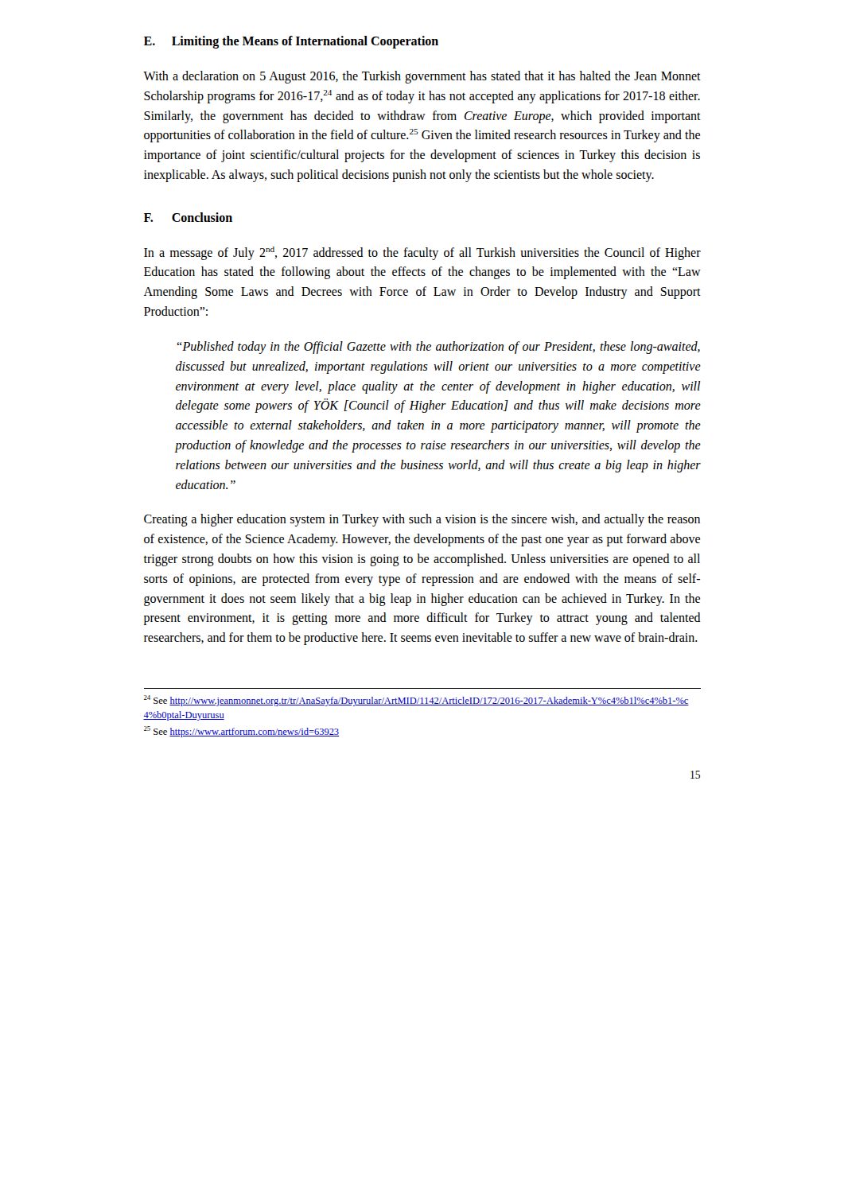E. Limiting the Means of International Cooperation
With a declaration on 5 August 2016, the Turkish government has stated that it has halted the Jean Monnet Scholarship programs for 2016-17,24 and as of today it has not accepted any applications for 2017-18 either. Similarly, the government has decided to withdraw from Creative Europe, which provided important opportunities of collaboration in the field of culture.25 Given the limited research resources in Turkey and the importance of joint scientific/cultural projects for the development of sciences in Turkey this decision is inexplicable. As always, such political decisions punish not only the scientists but the whole society.
F. Conclusion
In a message of July 2nd, 2017 addressed to the faculty of all Turkish universities the Council of Higher Education has stated the following about the effects of the changes to be implemented with the “Law Amending Some Laws and Decrees with Force of Law in Order to Develop Industry and Support Production”:
“Published today in the Official Gazette with the authorization of our President, these long-awaited, discussed but unrealized, important regulations will orient our universities to a more competitive environment at every level, place quality at the center of development in higher education, will delegate some powers of YÖK [Council of Higher Education] and thus will make decisions more accessible to external stakeholders, and taken in a more participatory manner, will promote the production of knowledge and the processes to raise researchers in our universities, will develop the relations between our universities and the business world, and will thus create a big leap in higher education.”
Creating a higher education system in Turkey with such a vision is the sincere wish, and actually the reason of existence, of the Science Academy. However, the developments of the past one year as put forward above trigger strong doubts on how this vision is going to be accomplished. Unless universities are opened to all sorts of opinions, are protected from every type of repression and are endowed with the means of self-government it does not seem likely that a big leap in higher education can be achieved in Turkey. In the present environment, it is getting more and more difficult for Turkey to attract young and talented researchers, and for them to be productive here. It seems even inevitable to suffer a new wave of brain-drain.
24 See http://www.jeanmonnet.org.tr/tr/AnaSayfa/Duyurular/ArtMID/1142/ArticleID/172/2016-2017-Akademik-Y%c4%b1l%c4%b1-%c4%b0ptal-Duyurusu
25 See https://www.artforum.com/news/id=63923
15